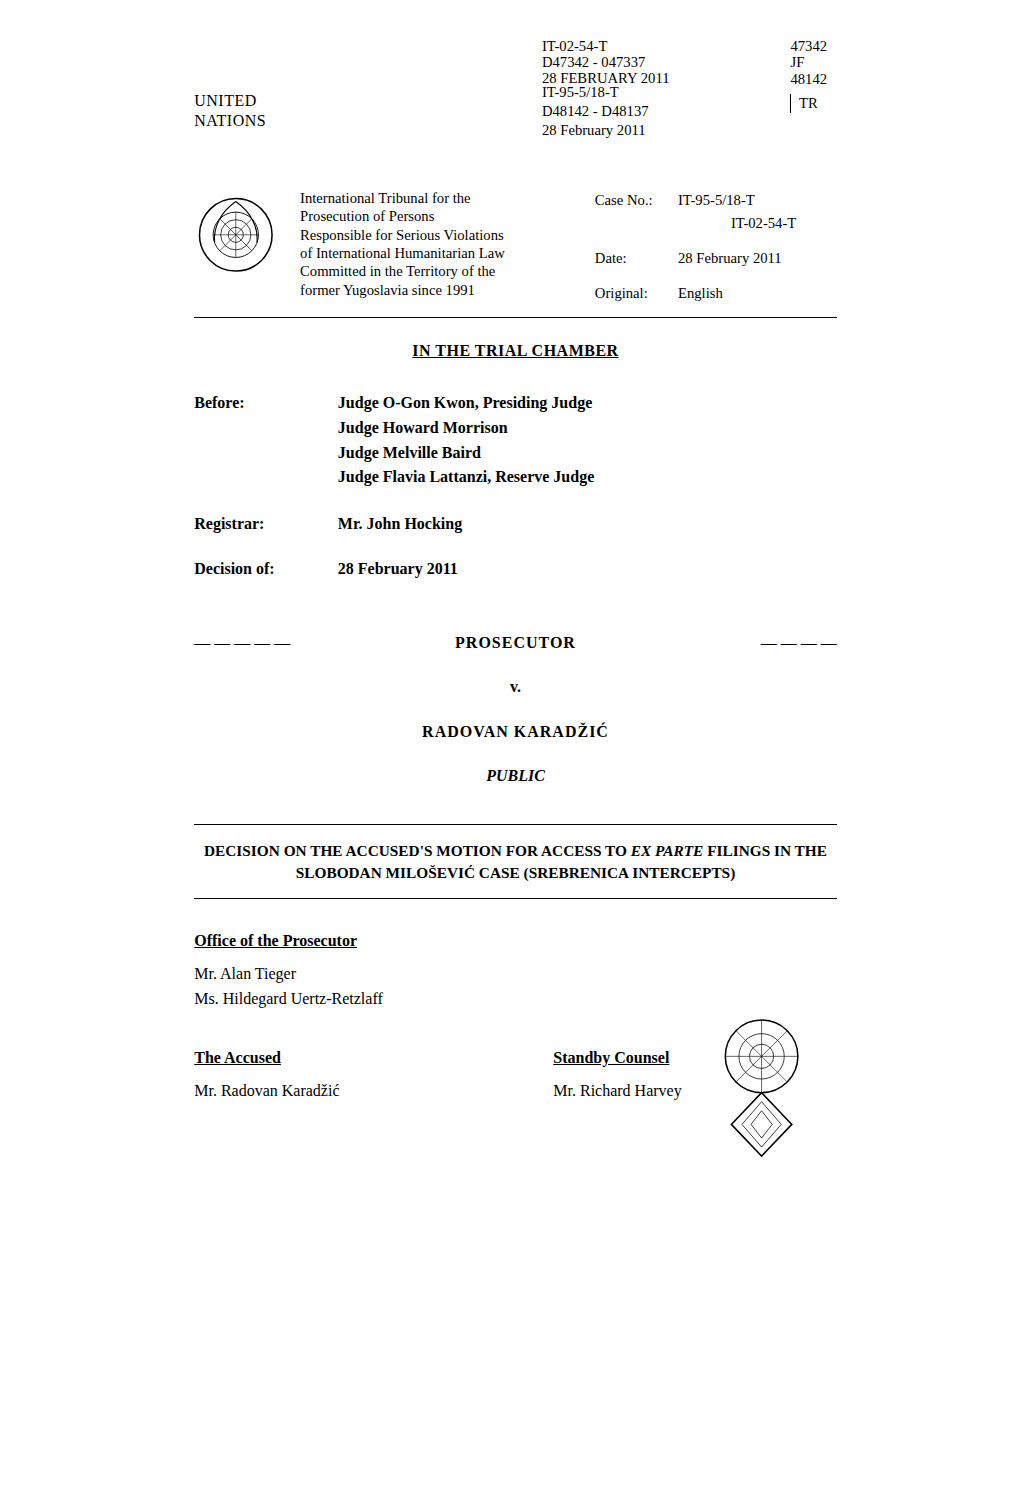IT-02-54-T
D47342 - 047337
28 FEBRUARY 2011
47342 JF 48142 TR
IT-95-5/18-T
D48142 - D48137
28 February 2011
UNITED
NATIONS
International Tribunal for the
Prosecution of Persons
Responsible for Serious Violations
of International Humanitarian Law
Committed in the Territory of the
former Yugoslavia since 1991
Case No.:
IT-95-5/18-TIT-02-54-T
Date:
28 February 2011
Original:
English
IN THE TRIAL CHAMBER
Before:
Judge O-Gon Kwon, Presiding Judge
Judge Howard Morrison
Judge Melville Baird
Judge Flavia Lattanzi, Reserve Judge
Registrar:
Mr. John Hocking
Decision of:
28 February 2011
— — — — — PROSECUTOR — — — —
v.
RADOVAN KARADŽIĆ
PUBLIC
DECISION ON THE ACCUSED'S MOTION FOR ACCESS TO EX PARTE FILINGS IN THE SLOBODAN MILOŠEVIĆ CASE (SREBRENICA INTERCEPTS)
Office of the Prosecutor
Mr. Alan Tieger
Ms. Hildegard Uertz-Retzlaff
The Accused
Mr. Radovan Karadžić
Standby Counsel
Mr. Richard Harvey